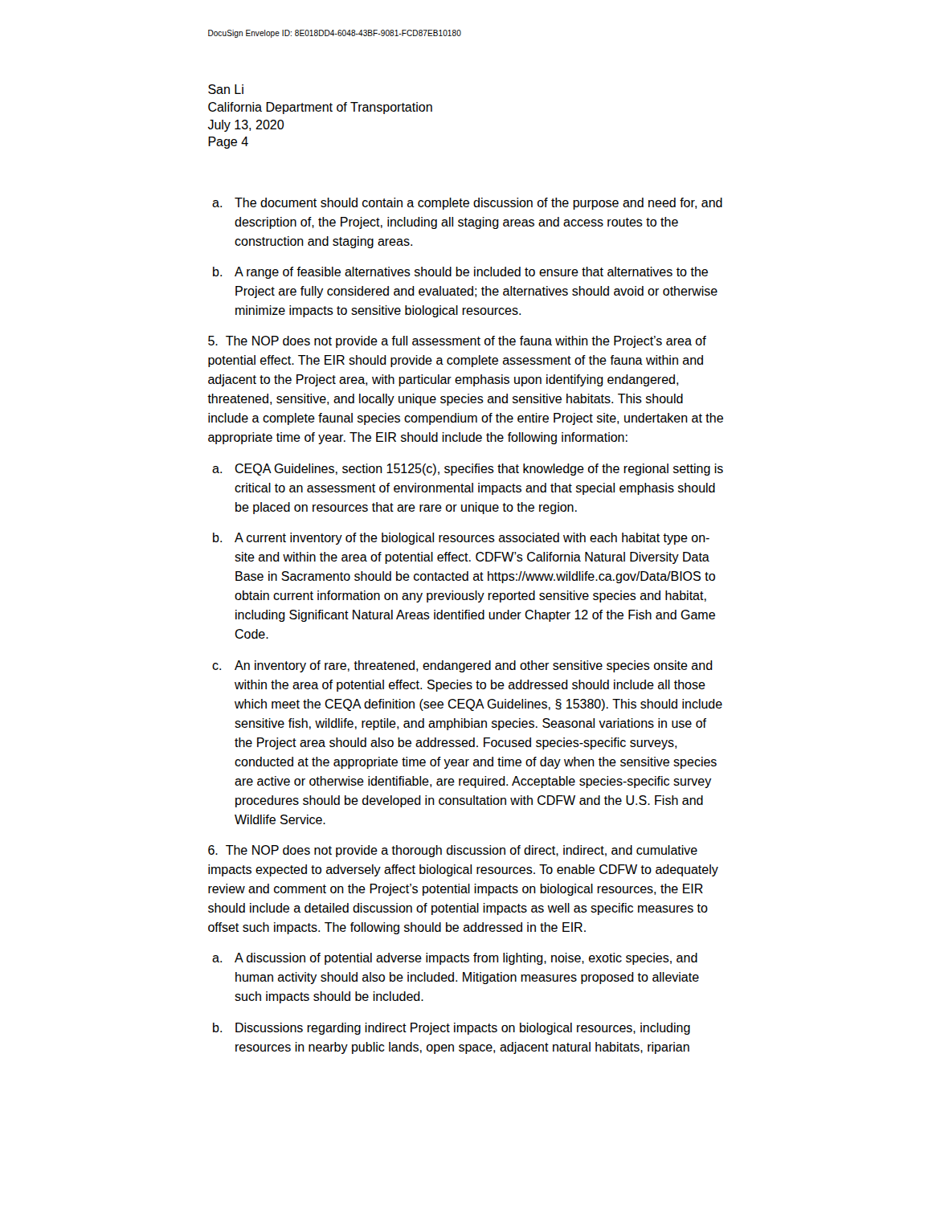DocuSign Envelope ID: 8E018DD4-6048-43BF-9081-FCD87EB10180
San Li
California Department of Transportation
July 13, 2020
Page 4
a. The document should contain a complete discussion of the purpose and need for, and description of, the Project, including all staging areas and access routes to the construction and staging areas.
b. A range of feasible alternatives should be included to ensure that alternatives to the Project are fully considered and evaluated; the alternatives should avoid or otherwise minimize impacts to sensitive biological resources.
5. The NOP does not provide a full assessment of the fauna within the Project’s area of potential effect. The EIR should provide a complete assessment of the fauna within and adjacent to the Project area, with particular emphasis upon identifying endangered, threatened, sensitive, and locally unique species and sensitive habitats. This should include a complete faunal species compendium of the entire Project site, undertaken at the appropriate time of year. The EIR should include the following information:
a. CEQA Guidelines, section 15125(c), specifies that knowledge of the regional setting is critical to an assessment of environmental impacts and that special emphasis should be placed on resources that are rare or unique to the region.
b. A current inventory of the biological resources associated with each habitat type on-site and within the area of potential effect. CDFW’s California Natural Diversity Data Base in Sacramento should be contacted at https://www.wildlife.ca.gov/Data/BIOS to obtain current information on any previously reported sensitive species and habitat, including Significant Natural Areas identified under Chapter 12 of the Fish and Game Code.
c. An inventory of rare, threatened, endangered and other sensitive species onsite and within the area of potential effect. Species to be addressed should include all those which meet the CEQA definition (see CEQA Guidelines, § 15380). This should include sensitive fish, wildlife, reptile, and amphibian species. Seasonal variations in use of the Project area should also be addressed. Focused species-specific surveys, conducted at the appropriate time of year and time of day when the sensitive species are active or otherwise identifiable, are required. Acceptable species-specific survey procedures should be developed in consultation with CDFW and the U.S. Fish and Wildlife Service.
6. The NOP does not provide a thorough discussion of direct, indirect, and cumulative impacts expected to adversely affect biological resources. To enable CDFW to adequately review and comment on the Project’s potential impacts on biological resources, the EIR should include a detailed discussion of potential impacts as well as specific measures to offset such impacts. The following should be addressed in the EIR.
a. A discussion of potential adverse impacts from lighting, noise, exotic species, and human activity should also be included. Mitigation measures proposed to alleviate such impacts should be included.
b. Discussions regarding indirect Project impacts on biological resources, including resources in nearby public lands, open space, adjacent natural habitats, riparian